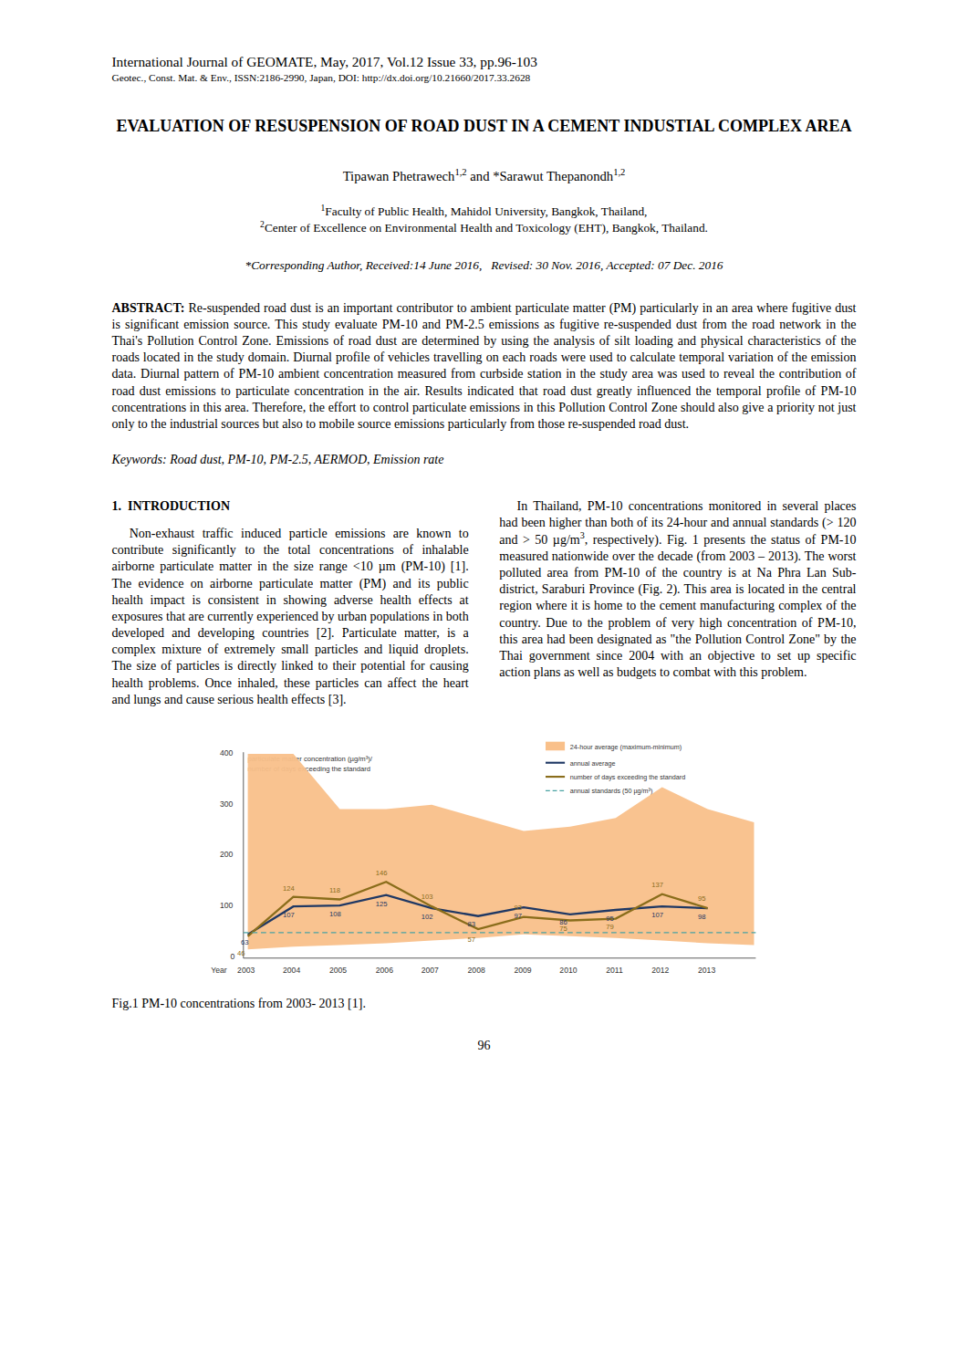International Journal of GEOMATE, May, 2017, Vol.12 Issue 33, pp.96-103
Geotec., Const. Mat. & Env., ISSN:2186-2990, Japan, DOI: http://dx.doi.org/10.21660/2017.33.2628
Evaluation of Resuspension of Road Dust in a Cement Industial Complex Area
Tipawan Phetrawech1,2 and *Sarawut Thepanondh1,2
1Faculty of Public Health, Mahidol University, Bangkok, Thailand,
2Center of Excellence on Environmental Health and Toxicology (EHT), Bangkok, Thailand.
*Corresponding Author, Received:14 June 2016, Revised: 30 Nov. 2016, Accepted: 07 Dec. 2016
ABSTRACT: Re-suspended road dust is an important contributor to ambient particulate matter (PM) particularly in an area where fugitive dust is significant emission source. This study evaluate PM-10 and PM-2.5 emissions as fugitive re-suspended dust from the road network in the Thai's Pollution Control Zone. Emissions of road dust are determined by using the analysis of silt loading and physical characteristics of the roads located in the study domain. Diurnal profile of vehicles travelling on each roads were used to calculate temporal variation of the emission data. Diurnal pattern of PM-10 ambient concentration measured from curbside station in the study area was used to reveal the contribution of road dust emissions to particulate concentration in the air. Results indicated that road dust greatly influenced the temporal profile of PM-10 concentrations in this area. Therefore, the effort to control particulate emissions in this Pollution Control Zone should also give a priority not just only to the industrial sources but also to mobile source emissions particularly from those re-suspended road dust.
Keywords: Road dust, PM-10, PM-2.5, AERMOD, Emission rate
1. Introduction
Non-exhaust traffic induced particle emissions are known to contribute significantly to the total concentrations of inhalable airborne particulate matter in the size range <10 µm (PM-10) [1]. The evidence on airborne particulate matter (PM) and its public health impact is consistent in showing adverse health effects at exposures that are currently experienced by urban populations in both developed and developing countries [2]. Particulate matter, is a complex mixture of extremely small particles and liquid droplets. The size of particles is directly linked to their potential for causing health problems. Once inhaled, these particles can affect the heart and lungs and cause serious health effects [3].
In Thailand, PM-10 concentrations monitored in several places had been higher than both of its 24-hour and annual standards (> 120 and > 50 µg/m3, respectively). Fig. 1 presents the status of PM-10 measured nationwide over the decade (from 2003 – 2013). The worst polluted area from PM-10 of the country is at Na Phra Lan Sub-district, Saraburi Province (Fig. 2). This area is located in the central region where it is home to the cement manufacturing complex of the country. Due to the problem of very high concentration of PM-10, this area had been designated as "the Pollution Control Zone" by the Thai government since 2004 with an objective to set up specific action plans as well as budgets to combat with this problem.
24-hour average (maximum-minimum) annual average number of days exceeding the standard annual standards (50 µg/m³) particulate matter concentration (µg/m³)/ number of days exceeding the standard 400 300 200 100 0 63 107 108 125 102 83 97 86 95 107 98 46 124 118 146 103 57 93 75 79 137 95 Year 2003 2004 2005 2006 2007 2008 2009 2010 2011 2012 2013
Fig.1 PM-10 concentrations from 2003- 2013 [1].
96